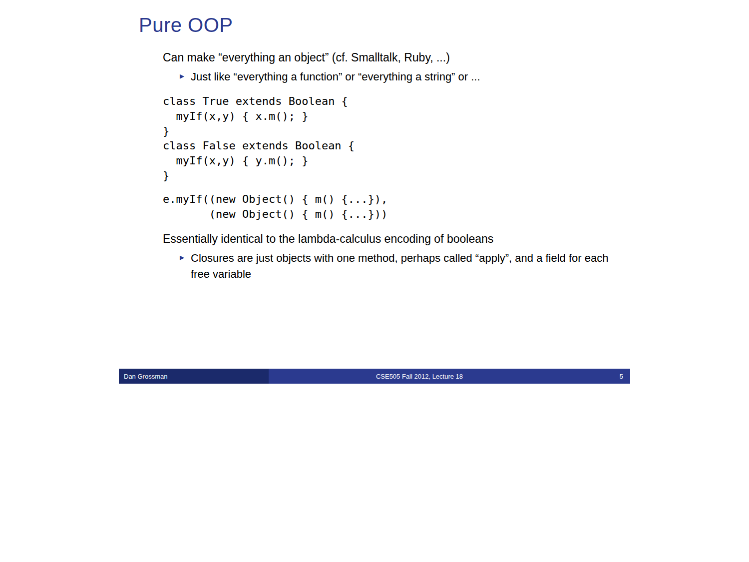Pure OOP
Can make “everything an object” (cf. Smalltalk, Ruby, ...)
Just like “everything a function” or “everything a string” or ...
class True extends Boolean {
  myIf(x,y) { x.m(); }
}
class False extends Boolean {
  myIf(x,y) { y.m(); }
}
e.myIf((new Object() { m() {...}),
       (new Object() { m() {...}))
Essentially identical to the lambda-calculus encoding of booleans
Closures are just objects with one method, perhaps called “apply”, and a field for each free variable
Dan Grossman
CSE505 Fall 2012, Lecture 18
5